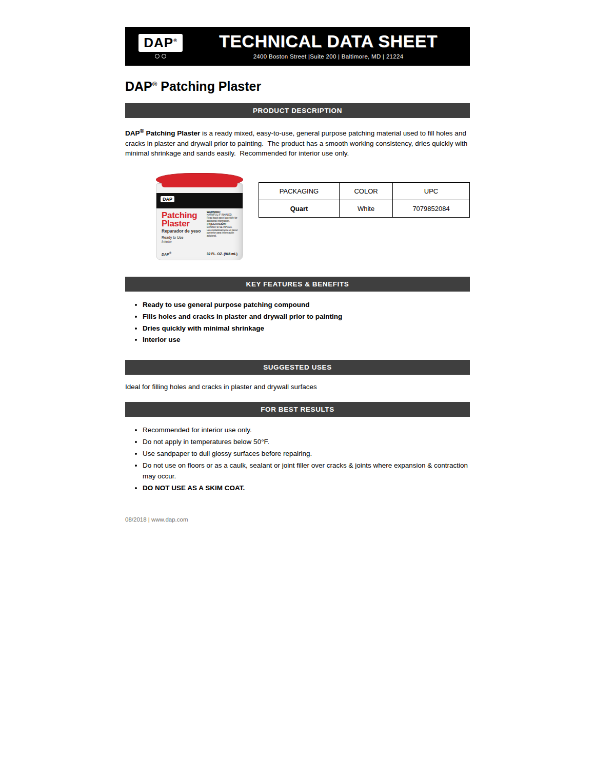DAP®
TECHNICAL DATA SHEET
2400 Boston Street |Suite 200 | Baltimore, MD | 21224
DAP® Patching Plaster
PRODUCT DESCRIPTION
DAP® Patching Plaster is a ready mixed, easy-to-use, general purpose patching material used to fill holes and cracks in plaster and drywall prior to painting. The product has a smooth working consistency, dries quickly with minimal shrinkage and sands easily. Recommended for interior use only.
DAP
Patching Plaster
Reparador de yeso
Ready to Use
Interior
WARNING! HARMFUL IF INHALED.
Read back panel carefully for additional information.
¡PRECAUCIÓN! DAÑINO SI SE INHALA.
Lea cuidadosamente el panel posterior para información adicional.
DAP®
32 FL. OZ. (946 mL)
| PACKAGING | COLOR | UPC |
| --- | --- | --- |
| Quart | White | 7079852084 |
KEY FEATURES & BENEFITS
Ready to use general purpose patching compound
Fills holes and cracks in plaster and drywall prior to painting
Dries quickly with minimal shrinkage
Interior use
SUGGESTED USES
Ideal for filling holes and cracks in plaster and drywall surfaces
FOR BEST RESULTS
Recommended for interior use only.
Do not apply in temperatures below 50°F.
Use sandpaper to dull glossy surfaces before repairing.
Do not use on floors or as a caulk, sealant or joint filler over cracks & joints where expansion & contraction may occur.
DO NOT USE AS A SKIM COAT.
08/2018 | www.dap.com